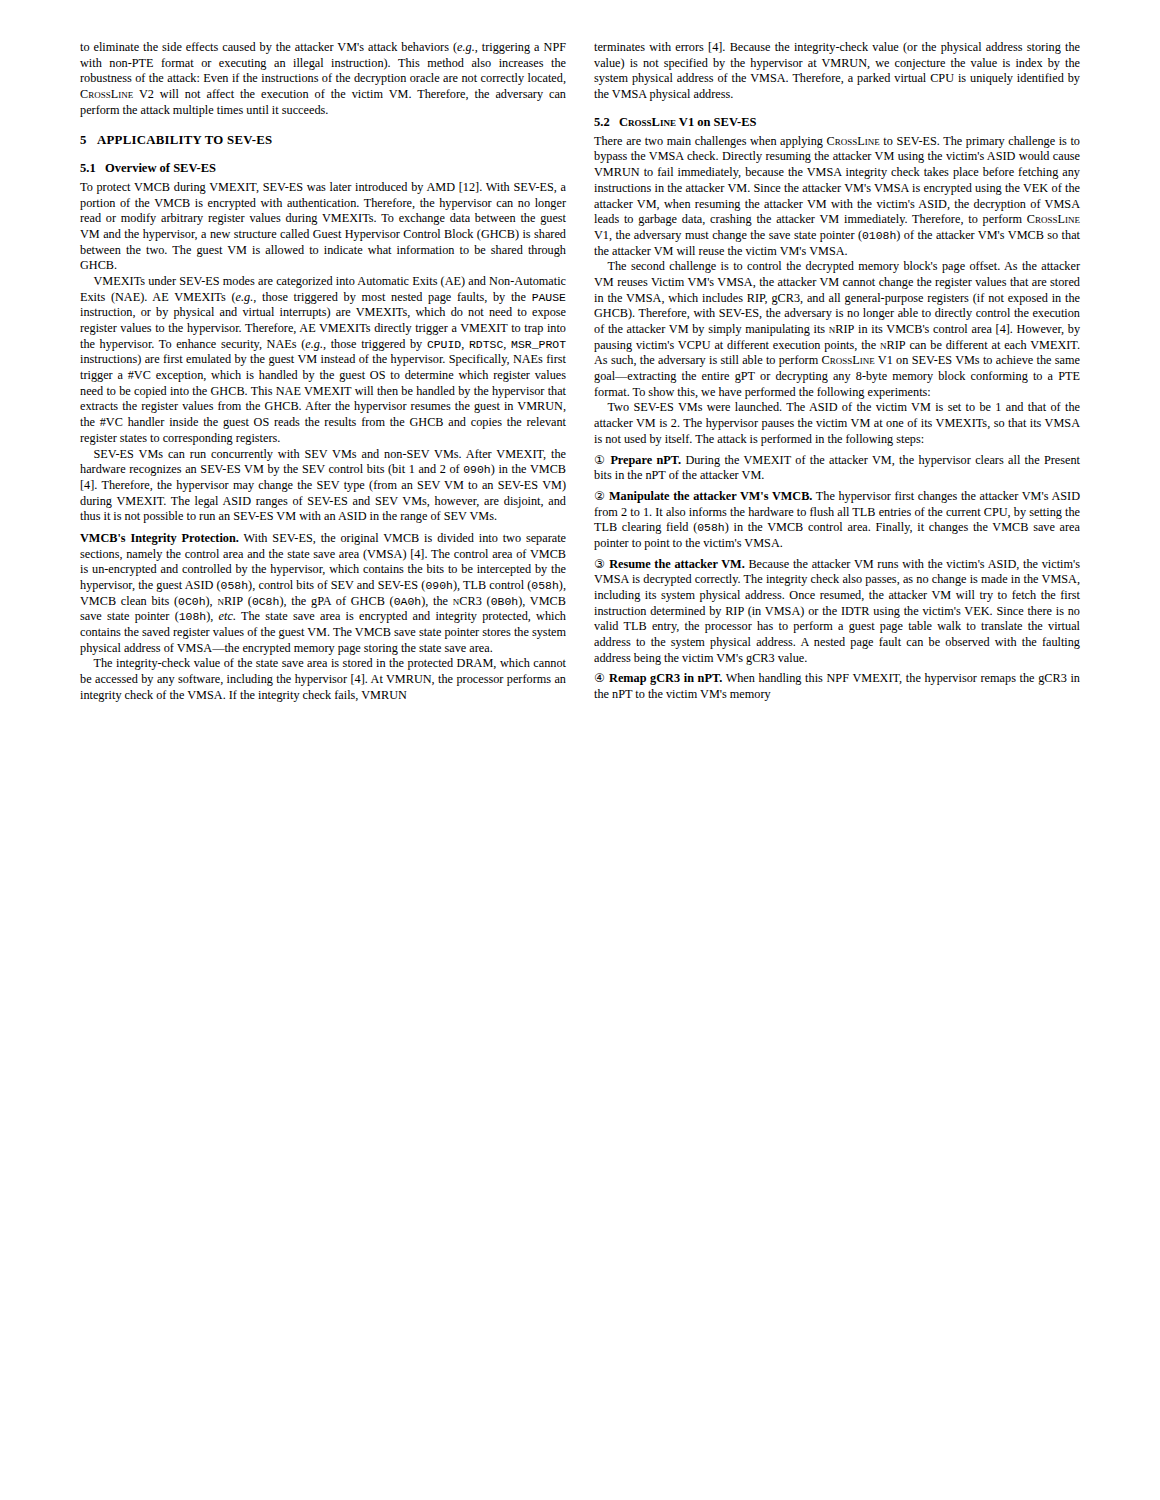to eliminate the side effects caused by the attacker VM's attack behaviors (e.g., triggering a NPF with non-PTE format or executing an illegal instruction). This method also increases the robustness of the attack: Even if the instructions of the decryption oracle are not correctly located, CrossLine V2 will not affect the execution of the victim VM. Therefore, the adversary can perform the attack multiple times until it succeeds.
5 Applicability to SEV-ES
5.1 Overview of SEV-ES
To protect VMCB during VMEXIT, SEV-ES was later introduced by AMD [12]. With SEV-ES, a portion of the VMCB is encrypted with authentication. Therefore, the hypervisor can no longer read or modify arbitrary register values during VMEXITs. To exchange data between the guest VM and the hypervisor, a new structure called Guest Hypervisor Control Block (GHCB) is shared between the two. The guest VM is allowed to indicate what information to be shared through GHCB.
VMEXITs under SEV-ES modes are categorized into Automatic Exits (AE) and Non-Automatic Exits (NAE). AE VMEXITs (e.g., those triggered by most nested page faults, by the PAUSE instruction, or by physical and virtual interrupts) are VMEXITs, which do not need to expose register values to the hypervisor. Therefore, AE VMEXITs directly trigger a VMEXIT to trap into the hypervisor. To enhance security, NAEs (e.g., those triggered by CPUID, RDTSC, MSR_PROT instructions) are first emulated by the guest VM instead of the hypervisor. Specifically, NAEs first trigger a #VC exception, which is handled by the guest OS to determine which register values need to be copied into the GHCB. This NAE VMEXIT will then be handled by the hypervisor that extracts the register values from the GHCB. After the hypervisor resumes the guest in VMRUN, the #VC handler inside the guest OS reads the results from the GHCB and copies the relevant register states to corresponding registers.
SEV-ES VMs can run concurrently with SEV VMs and non-SEV VMs. After VMEXIT, the hardware recognizes an SEV-ES VM by the SEV control bits (bit 1 and 2 of 090h) in the VMCB [4]. Therefore, the hypervisor may change the SEV type (from an SEV VM to an SEV-ES VM) during VMEXIT. The legal ASID ranges of SEV-ES and SEV VMs, however, are disjoint, and thus it is not possible to run an SEV-ES VM with an ASID in the range of SEV VMs.
VMCB's Integrity Protection. With SEV-ES, the original VMCB is divided into two separate sections, namely the control area and the state save area (VMSA) [4]. The control area of VMCB is un-encrypted and controlled by the hypervisor, which contains the bits to be intercepted by the hypervisor, the guest ASID (058h), control bits of SEV and SEV-ES (090h), TLB control (058h), VMCB clean bits (0C0h), nRIP (0C8h), the gPA of GHCB (0A0h), the nCR3 (0B0h), VMCB save state pointer (108h), etc. The state save area is encrypted and integrity protected, which contains the saved register values of the guest VM. The VMCB save state pointer stores the system physical address of VMSA—the encrypted memory page storing the state save area.
The integrity-check value of the state save area is stored in the protected DRAM, which cannot be accessed by any software, including the hypervisor [4]. At VMRUN, the processor performs an integrity check of the VMSA. If the integrity check fails, VMRUN
terminates with errors [4]. Because the integrity-check value (or the physical address storing the value) is not specified by the hypervisor at VMRUN, we conjecture the value is index by the system physical address of the VMSA. Therefore, a parked virtual CPU is uniquely identified by the VMSA physical address.
5.2 CrossLine V1 on SEV-ES
There are two main challenges when applying CrossLine to SEV-ES. The primary challenge is to bypass the VMSA check. Directly resuming the attacker VM using the victim's ASID would cause VMRUN to fail immediately, because the VMSA integrity check takes place before fetching any instructions in the attacker VM. Since the attacker VM's VMSA is encrypted using the VEK of the attacker VM, when resuming the attacker VM with the victim's ASID, the decryption of VMSA leads to garbage data, crashing the attacker VM immediately. Therefore, to perform CrossLine V1, the adversary must change the save state pointer (0108h) of the attacker VM's VMCB so that the attacker VM will reuse the victim VM's VMSA.
The second challenge is to control the decrypted memory block's page offset. As the attacker VM reuses Victim VM's VMSA, the attacker VM cannot change the register values that are stored in the VMSA, which includes RIP, gCR3, and all general-purpose registers (if not exposed in the GHCB). Therefore, with SEV-ES, the adversary is no longer able to directly control the execution of the attacker VM by simply manipulating its nRIP in its VMCB's control area [4]. However, by pausing victim's VCPU at different execution points, the nRIP can be different at each VMEXIT. As such, the adversary is still able to perform CrossLine V1 on SEV-ES VMs to achieve the same goal—extracting the entire gPT or decrypting any 8-byte memory block conforming to a PTE format. To show this, we have performed the following experiments:
Two SEV-ES VMs were launched. The ASID of the victim VM is set to be 1 and that of the attacker VM is 2. The hypervisor pauses the victim VM at one of its VMEXITs, so that its VMSA is not used by itself. The attack is performed in the following steps:
① Prepare nPT. During the VMEXIT of the attacker VM, the hypervisor clears all the Present bits in the nPT of the attacker VM.
② Manipulate the attacker VM's VMCB. The hypervisor first changes the attacker VM's ASID from 2 to 1. It also informs the hardware to flush all TLB entries of the current CPU, by setting the TLB clearing field (058h) in the VMCB control area. Finally, it changes the VMCB save area pointer to point to the victim's VMSA.
③ Resume the attacker VM. Because the attacker VM runs with the victim's ASID, the victim's VMSA is decrypted correctly. The integrity check also passes, as no change is made in the VMSA, including its system physical address. Once resumed, the attacker VM will try to fetch the first instruction determined by RIP (in VMSA) or the IDTR using the victim's VEK. Since there is no valid TLB entry, the processor has to perform a guest page table walk to translate the virtual address to the system physical address. A nested page fault can be observed with the faulting address being the victim VM's gCR3 value.
④ Remap gCR3 in nPT. When handling this NPF VMEXIT, the hypervisor remaps the gCR3 in the nPT to the victim VM's memory